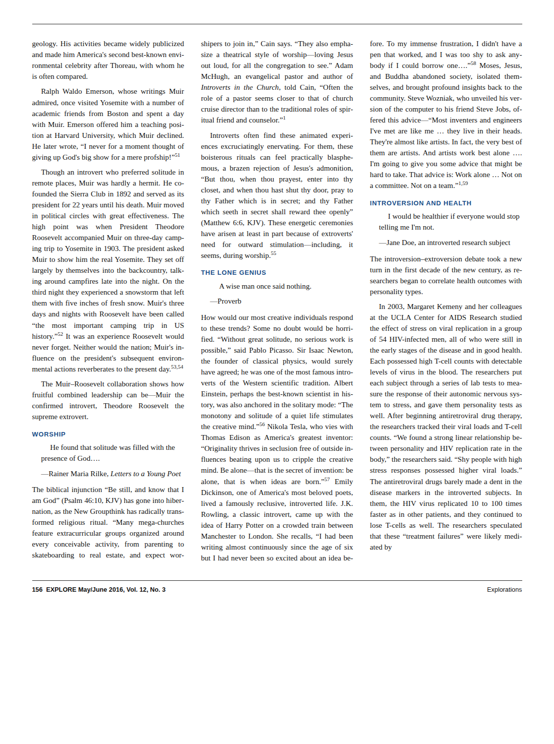geology. His activities became widely publicized and made him America's second best-known environmental celebrity after Thoreau, with whom he is often compared.
Ralph Waldo Emerson, whose writings Muir admired, once visited Yosemite with a number of academic friends from Boston and spent a day with Muir. Emerson offered him a teaching position at Harvard University, which Muir declined. He later wrote, “I never for a moment thought of giving up God's big show for a mere profship!”51
Though an introvert who preferred solitude in remote places, Muir was hardly a hermit. He co-founded the Sierra Club in 1892 and served as its president for 22 years until his death. Muir moved in political circles with great effectiveness. The high point was when President Theodore Roosevelt accompanied Muir on three-day camping trip to Yosemite in 1903. The president asked Muir to show him the real Yosemite. They set off largely by themselves into the backcountry, talking around campfires late into the night. On the third night they experienced a snowstorm that left them with five inches of fresh snow. Muir's three days and nights with Roosevelt have been called “the most important camping trip in US history.”52 It was an experience Roosevelt would never forget. Neither would the nation; Muir's influence on the president's subsequent environmental actions reverberates to the present day.53,54
The Muir–Roosevelt collaboration shows how fruitful combined leadership can be—Muir the confirmed introvert, Theodore Roosevelt the supreme extrovert.
Worship
He found that solitude was filled with the presence of God….
—Rainer Maria Rilke, Letters to a Young Poet
The biblical injunction “Be still, and know that I am God” (Psalm 46:10, KJV) has gone into hibernation, as the New Groupthink has radically transformed religious ritual. “Many mega-churches feature extracurricular groups organized around every conceivable activity, from parenting to skateboarding to real estate, and expect worshipers to join in,” Cain says. “They also emphasize a theatrical style of worship—loving Jesus out loud, for all the congregation to see.” Adam McHugh, an evangelical pastor and author of Introverts in the Church, told Cain, “Often the role of a pastor seems closer to that of church cruise director than to the traditional roles of spiritual friend and counselor.”1
Introverts often find these animated experiences excruciatingly enervating. For them, these boisterous rituals can feel practically blasphemous, a brazen rejection of Jesus's admonition, “But thou, when thou prayest, enter into thy closet, and when thou hast shut thy door, pray to thy Father which is in secret; and thy Father which seeth in secret shall reward thee openly” (Matthew 6:6, KJV). These energetic ceremonies have arisen at least in part because of extroverts' need for outward stimulation—including, it seems, during worship.55
The Lone Genius
A wise man once said nothing.
—Proverb
How would our most creative individuals respond to these trends? Some no doubt would be horrified. “Without great solitude, no serious work is possible,” said Pablo Picasso. Sir Isaac Newton, the founder of classical physics, would surely have agreed; he was one of the most famous introverts of the Western scientific tradition. Albert Einstein, perhaps the best-known scientist in history, was also anchored in the solitary mode: “The monotony and solitude of a quiet life stimulates the creative mind.”56 Nikola Tesla, who vies with Thomas Edison as America's greatest inventor: “Originality thrives in seclusion free of outside influences beating upon us to cripple the creative mind. Be alone—that is the secret of invention: be alone, that is when ideas are born.”57 Emily Dickinson, one of America's most beloved poets, lived a famously reclusive, introverted life. J.K. Rowling, a classic introvert, came up with the idea of Harry Potter on a crowded train between Manchester to London. She recalls, “I had been writing almost continuously since the age of six but I had never been so excited about an idea before. To my immense frustration, I didn't have a pen that worked, and I was too shy to ask anybody if I could borrow one….”58 Moses, Jesus, and Buddha abandoned society, isolated themselves, and brought profound insights back to the community. Steve Wozniak, who unveiled his version of the computer to his friend Steve Jobs, offered this advice—“Most inventers and engineers I've met are like me … they live in their heads. They're almost like artists. In fact, the very best of them are artists. And artists work best alone …. I'm going to give you some advice that might be hard to take. That advice is: Work alone … Not on a committee. Not on a team.”1,59
Introversion and Health
I would be healthier if everyone would stop telling me I'm not.
—Jane Doe, an introverted research subject
The introversion–extroversion debate took a new turn in the first decade of the new century, as researchers began to correlate health outcomes with personality types.
In 2003, Margaret Kemeny and her colleagues at the UCLA Center for AIDS Research studied the effect of stress on viral replication in a group of 54 HIV-infected men, all of who were still in the early stages of the disease and in good health. Each possessed high T-cell counts with detectable levels of virus in the blood. The researchers put each subject through a series of lab tests to measure the response of their autonomic nervous system to stress, and gave them personality tests as well. After beginning antiretroviral drug therapy, the researchers tracked their viral loads and T-cell counts. “We found a strong linear relationship between personality and HIV replication rate in the body,” the researchers said. “Shy people with high stress responses possessed higher viral loads.” The antiretroviral drugs barely made a dent in the disease markers in the introverted subjects. In them, the HIV virus replicated 10 to 100 times faster as in other patients, and they continued to lose T-cells as well. The researchers speculated that these “treatment failures” were likely mediated by
156 EXPLORE May/June 2016, Vol. 12, No. 3
Explorations